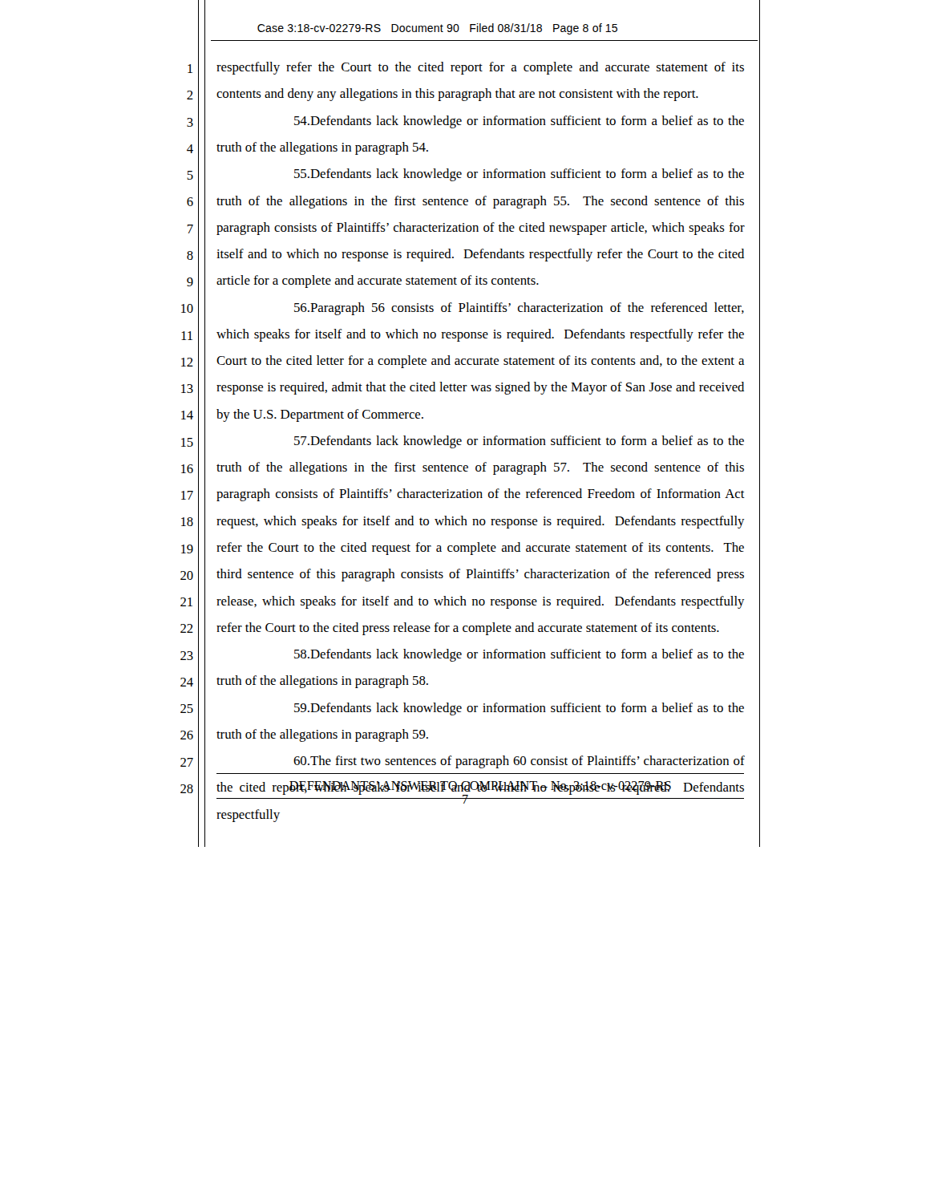Case 3:18-cv-02279-RS Document 90 Filed 08/31/18 Page 8 of 15
1
2
3
4
5
6
7
8
9
10
11
12
13
14
15
16
17
18
19
20
21
22
23
24
25
26
27
28
respectfully refer the Court to the cited report for a complete and accurate statement of its contents and deny any allegations in this paragraph that are not consistent with the report.
54. Defendants lack knowledge or information sufficient to form a belief as to the truth of the allegations in paragraph 54.
55. Defendants lack knowledge or information sufficient to form a belief as to the truth of the allegations in the first sentence of paragraph 55. The second sentence of this paragraph consists of Plaintiffs’ characterization of the cited newspaper article, which speaks for itself and to which no response is required. Defendants respectfully refer the Court to the cited article for a complete and accurate statement of its contents.
56. Paragraph 56 consists of Plaintiffs’ characterization of the referenced letter, which speaks for itself and to which no response is required. Defendants respectfully refer the Court to the cited letter for a complete and accurate statement of its contents and, to the extent a response is required, admit that the cited letter was signed by the Mayor of San Jose and received by the U.S. Department of Commerce.
57. Defendants lack knowledge or information sufficient to form a belief as to the truth of the allegations in the first sentence of paragraph 57. The second sentence of this paragraph consists of Plaintiffs’ characterization of the referenced Freedom of Information Act request, which speaks for itself and to which no response is required. Defendants respectfully refer the Court to the cited request for a complete and accurate statement of its contents. The third sentence of this paragraph consists of Plaintiffs’ characterization of the referenced press release, which speaks for itself and to which no response is required. Defendants respectfully refer the Court to the cited press release for a complete and accurate statement of its contents.
58. Defendants lack knowledge or information sufficient to form a belief as to the truth of the allegations in paragraph 58.
59. Defendants lack knowledge or information sufficient to form a belief as to the truth of the allegations in paragraph 59.
60. The first two sentences of paragraph 60 consist of Plaintiffs’ characterization of the cited report, which speaks for itself and to which no response is required. Defendants respectfully
7
DEFENDANTS’ ANSWER TO COMPLAINT – No. 3:18-cv-02279-RS